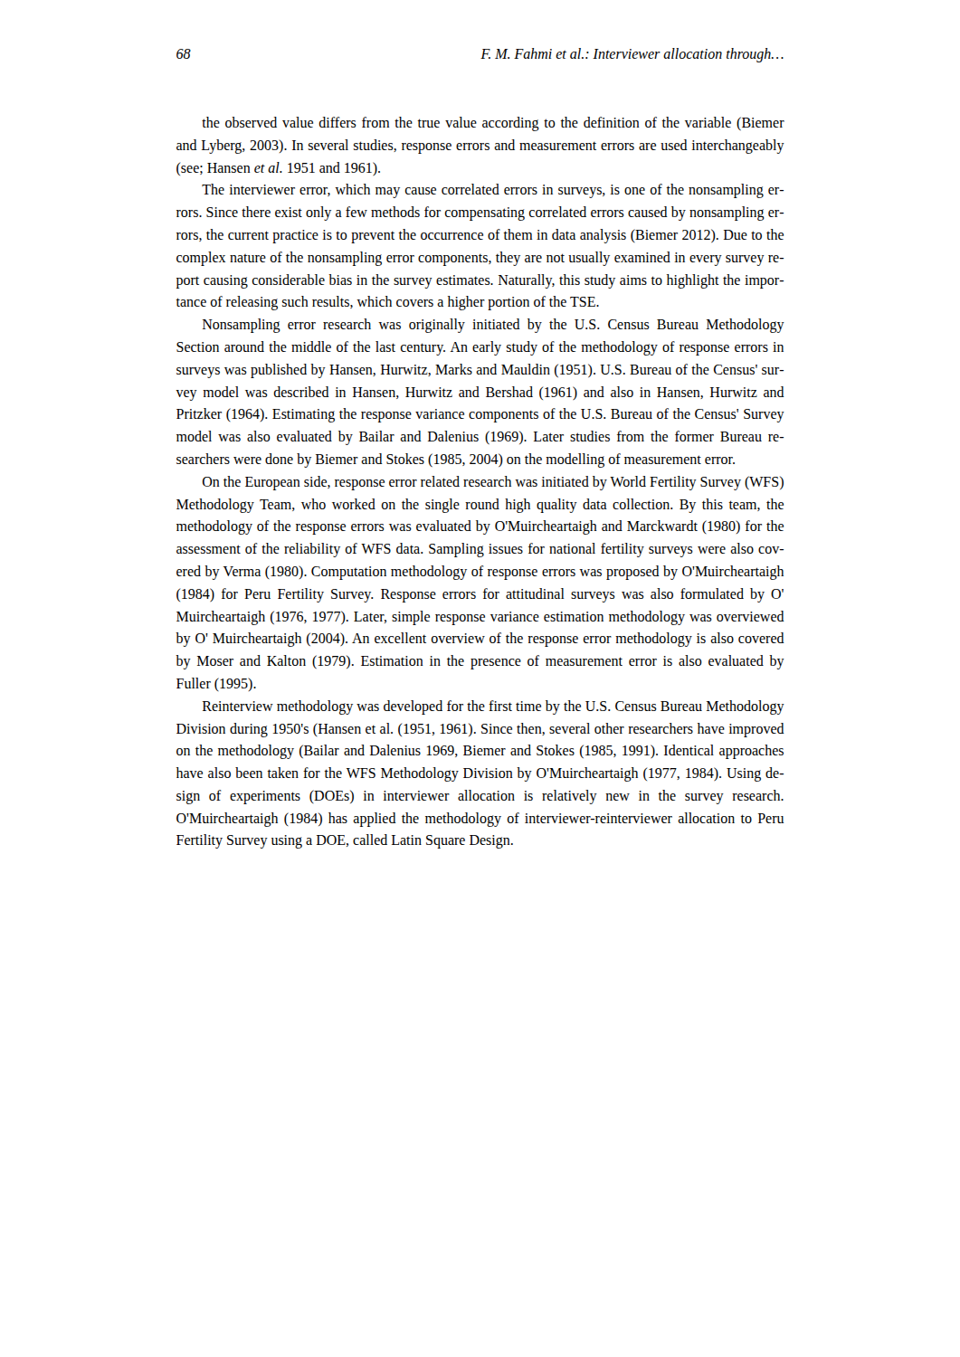68 F. M. Fahmi et al.: Interviewer allocation through…
the observed value differs from the true value according to the definition of the variable (Biemer and Lyberg, 2003). In several studies, response errors and measurement errors are used interchangeably (see; Hansen et al. 1951 and 1961).
The interviewer error, which may cause correlated errors in surveys, is one of the nonsampling errors. Since there exist only a few methods for compensating correlated errors caused by nonsampling errors, the current practice is to prevent the occurrence of them in data analysis (Biemer 2012). Due to the complex nature of the nonsampling error components, they are not usually examined in every survey report causing considerable bias in the survey estimates. Naturally, this study aims to highlight the importance of releasing such results, which covers a higher portion of the TSE.
Nonsampling error research was originally initiated by the U.S. Census Bureau Methodology Section around the middle of the last century. An early study of the methodology of response errors in surveys was published by Hansen, Hurwitz, Marks and Mauldin (1951). U.S. Bureau of the Census' survey model was described in Hansen, Hurwitz and Bershad (1961) and also in Hansen, Hurwitz and Pritzker (1964). Estimating the response variance components of the U.S. Bureau of the Census' Survey model was also evaluated by Bailar and Dalenius (1969). Later studies from the former Bureau researchers were done by Biemer and Stokes (1985, 2004) on the modelling of measurement error.
On the European side, response error related research was initiated by World Fertility Survey (WFS) Methodology Team, who worked on the single round high quality data collection. By this team, the methodology of the response errors was evaluated by O'Muircheartaigh and Marckwardt (1980) for the assessment of the reliability of WFS data. Sampling issues for national fertility surveys were also covered by Verma (1980). Computation methodology of response errors was proposed by O'Muircheartaigh (1984) for Peru Fertility Survey. Response errors for attitudinal surveys was also formulated by O' Muircheartaigh (1976, 1977). Later, simple response variance estimation methodology was overviewed by O' Muircheartaigh (2004). An excellent overview of the response error methodology is also covered by Moser and Kalton (1979). Estimation in the presence of measurement error is also evaluated by Fuller (1995).
Reinterview methodology was developed for the first time by the U.S. Census Bureau Methodology Division during 1950's (Hansen et al. (1951, 1961). Since then, several other researchers have improved on the methodology (Bailar and Dalenius 1969, Biemer and Stokes (1985, 1991). Identical approaches have also been taken for the WFS Methodology Division by O'Muircheartaigh (1977, 1984). Using design of experiments (DOEs) in interviewer allocation is relatively new in the survey research. O'Muircheartaigh (1984) has applied the methodology of interviewer-reinterviewer allocation to Peru Fertility Survey using a DOE, called Latin Square Design.